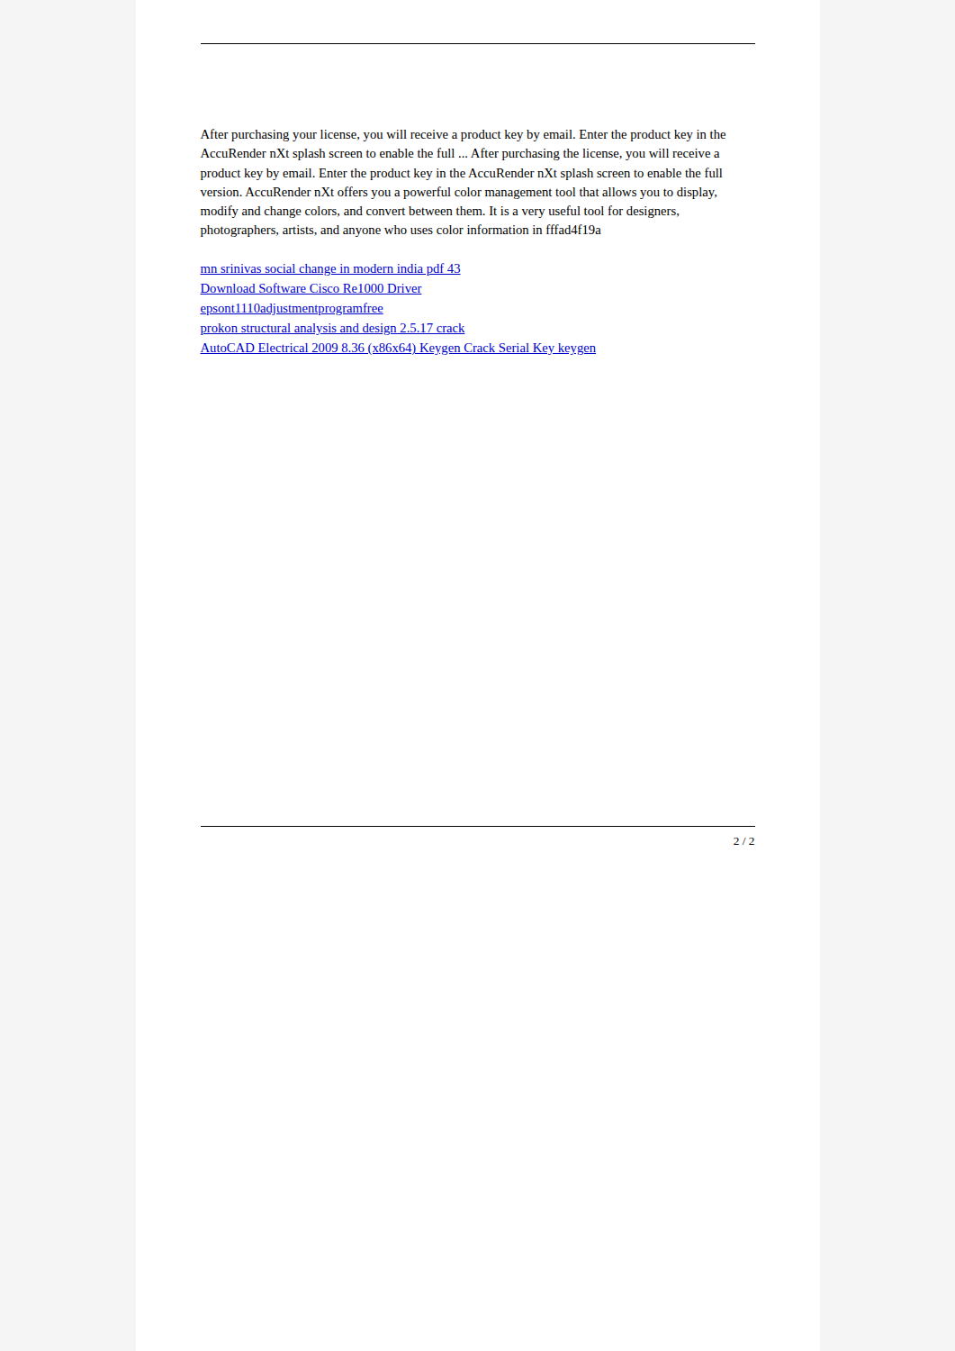After purchasing your license, you will receive a product key by email. Enter the product key in the AccuRender nXt splash screen to enable the full ... After purchasing the license, you will receive a product key by email. Enter the product key in the AccuRender nXt splash screen to enable the full version. AccuRender nXt offers you a powerful color management tool that allows you to display, modify and change colors, and convert between them. It is a very useful tool for designers, photographers, artists, and anyone who uses color information in fffad4f19a
mn srinivas social change in modern india pdf 43
Download Software Cisco Re1000 Driver
epsont1110adjustmentprogramfree
prokon structural analysis and design 2.5.17 crack
AutoCAD Electrical 2009 8.36 (x86x64) Keygen Crack Serial Key keygen
2 / 2